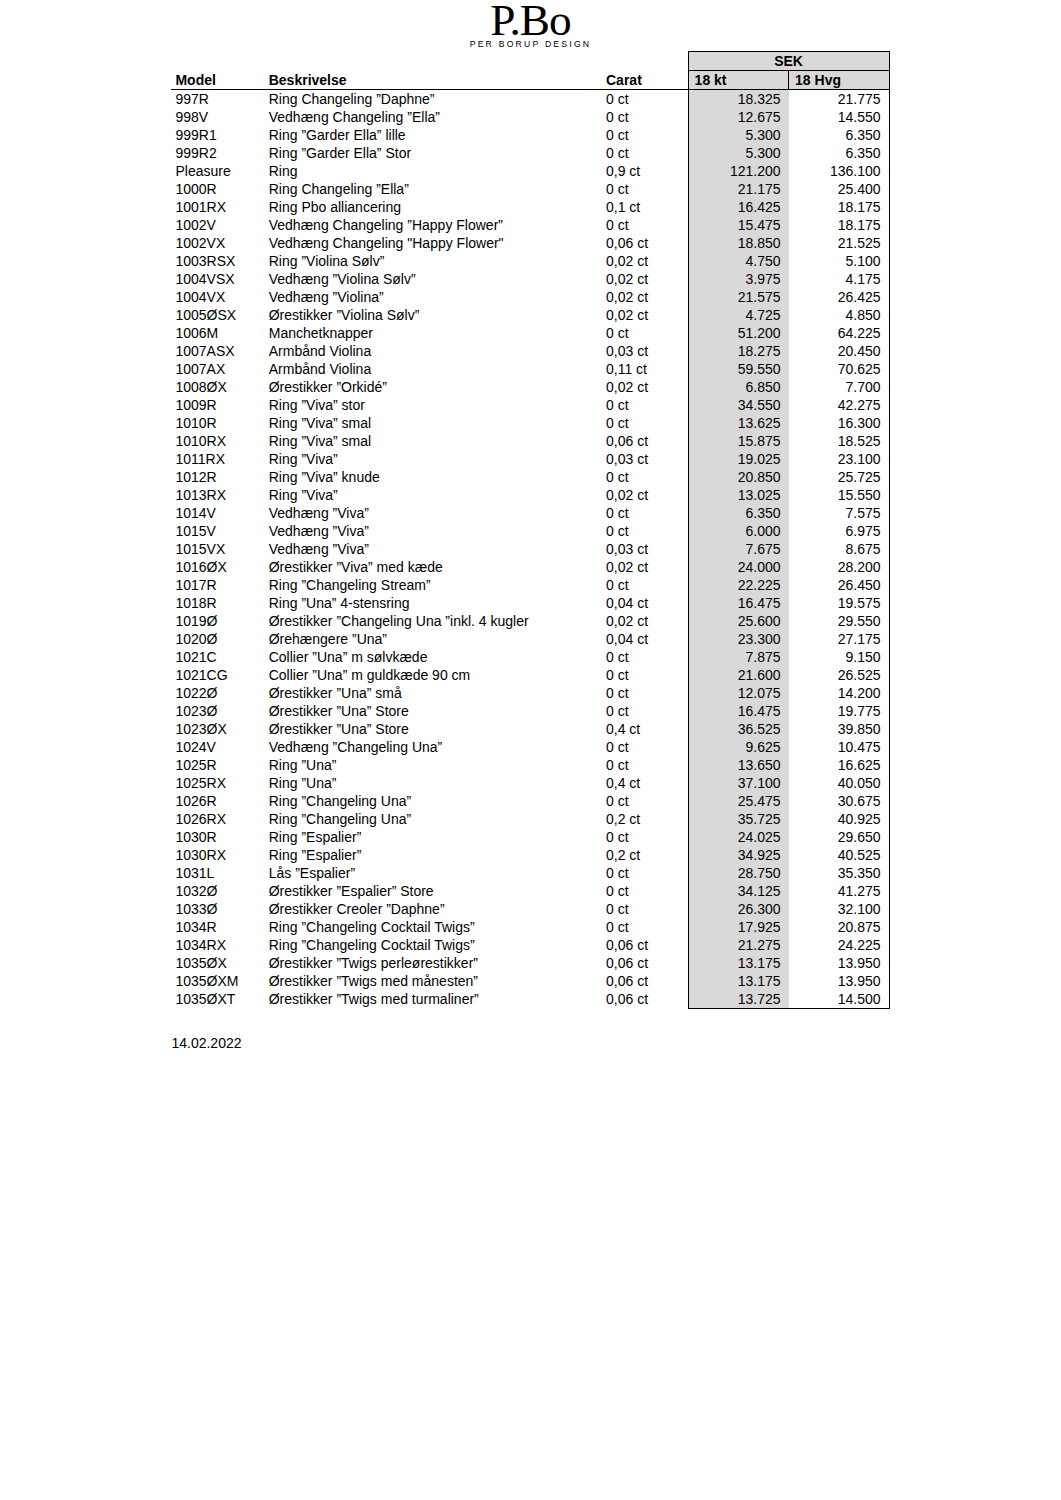P.Bo
PER BORUP DESIGN
| | | | SEK |
| --- | --- | --- | --- |
| Model | Beskrivelse | Carat | 18 kt | 18 Hvg |
| 997R | Ring Changeling ”Daphne” | 0 ct | 18.325 | 21.775 |
| 998V | Vedhæng Changeling ”Ella” | 0 ct | 12.675 | 14.550 |
| 999R1 | Ring ”Garder Ella” lille | 0 ct | 5.300 | 6.350 |
| 999R2 | Ring ”Garder Ella” Stor | 0 ct | 5.300 | 6.350 |
| Pleasure | Ring | 0,9 ct | 121.200 | 136.100 |
| 1000R | Ring Changeling ”Ella” | 0 ct | 21.175 | 25.400 |
| 1001RX | Ring Pbo alliancering | 0,1 ct | 16.425 | 18.175 |
| 1002V | Vedhæng Changeling ”Happy Flower” | 0 ct | 15.475 | 18.175 |
| 1002VX | Vedhæng Changeling "Happy Flower" | 0,06 ct | 18.850 | 21.525 |
| 1003RSX | Ring ”Violina Sølv” | 0,02 ct | 4.750 | 5.100 |
| 1004VSX | Vedhæng ”Violina Sølv” | 0,02 ct | 3.975 | 4.175 |
| 1004VX | Vedhæng ”Violina” | 0,02 ct | 21.575 | 26.425 |
| 1005ØSX | Ørestikker ”Violina Sølv” | 0,02 ct | 4.725 | 4.850 |
| 1006M | Manchetknapper | 0 ct | 51.200 | 64.225 |
| 1007ASX | Armbånd Violina | 0,03 ct | 18.275 | 20.450 |
| 1007AX | Armbånd Violina | 0,11 ct | 59.550 | 70.625 |
| 1008ØX | Ørestikker ”Orkidé” | 0,02 ct | 6.850 | 7.700 |
| 1009R | Ring ”Viva” stor | 0 ct | 34.550 | 42.275 |
| 1010R | Ring ”Viva” smal | 0 ct | 13.625 | 16.300 |
| 1010RX | Ring ”Viva” smal | 0,06 ct | 15.875 | 18.525 |
| 1011RX | Ring ”Viva” | 0,03 ct | 19.025 | 23.100 |
| 1012R | Ring ”Viva” knude | 0 ct | 20.850 | 25.725 |
| 1013RX | Ring ”Viva” | 0,02 ct | 13.025 | 15.550 |
| 1014V | Vedhæng ”Viva” | 0 ct | 6.350 | 7.575 |
| 1015V | Vedhæng ”Viva” | 0 ct | 6.000 | 6.975 |
| 1015VX | Vedhæng ”Viva” | 0,03 ct | 7.675 | 8.675 |
| 1016ØX | Ørestikker ”Viva” med kæde | 0,02 ct | 24.000 | 28.200 |
| 1017R | Ring ”Changeling Stream” | 0 ct | 22.225 | 26.450 |
| 1018R | Ring ”Una” 4-stensring | 0,04 ct | 16.475 | 19.575 |
| 1019Ø | Ørestikker ”Changeling Una ”inkl. 4 kugler | 0,02 ct | 25.600 | 29.550 |
| 1020Ø | Ørehængere ”Una” | 0,04 ct | 23.300 | 27.175 |
| 1021C | Collier ”Una” m sølvkæde | 0 ct | 7.875 | 9.150 |
| 1021CG | Collier ”Una” m guldkæde 90 cm | 0 ct | 21.600 | 26.525 |
| 1022Ø | Ørestikker ”Una” små | 0 ct | 12.075 | 14.200 |
| 1023Ø | Ørestikker ”Una” Store | 0 ct | 16.475 | 19.775 |
| 1023ØX | Ørestikker ”Una” Store | 0,4 ct | 36.525 | 39.850 |
| 1024V | Vedhæng ”Changeling Una” | 0 ct | 9.625 | 10.475 |
| 1025R | Ring ”Una” | 0 ct | 13.650 | 16.625 |
| 1025RX | Ring ”Una” | 0,4 ct | 37.100 | 40.050 |
| 1026R | Ring ”Changeling Una” | 0 ct | 25.475 | 30.675 |
| 1026RX | Ring ”Changeling Una” | 0,2 ct | 35.725 | 40.925 |
| 1030R | Ring ”Espalier” | 0 ct | 24.025 | 29.650 |
| 1030RX | Ring ”Espalier” | 0,2 ct | 34.925 | 40.525 |
| 1031L | Lås ”Espalier” | 0 ct | 28.750 | 35.350 |
| 1032Ø | Ørestikker ”Espalier” Store | 0 ct | 34.125 | 41.275 |
| 1033Ø | Ørestikker Creoler ”Daphne” | 0 ct | 26.300 | 32.100 |
| 1034R | Ring ”Changeling Cocktail Twigs” | 0 ct | 17.925 | 20.875 |
| 1034RX | Ring ”Changeling Cocktail Twigs” | 0,06 ct | 21.275 | 24.225 |
| 1035ØX | Ørestikker ”Twigs perleørestikker” | 0,06 ct | 13.175 | 13.950 |
| 1035ØXM | Ørestikker ”Twigs med månesten” | 0,06 ct | 13.175 | 13.950 |
| 1035ØXT | Ørestikker ”Twigs med turmaliner” | 0,06 ct | 13.725 | 14.500 |
14.02.2022